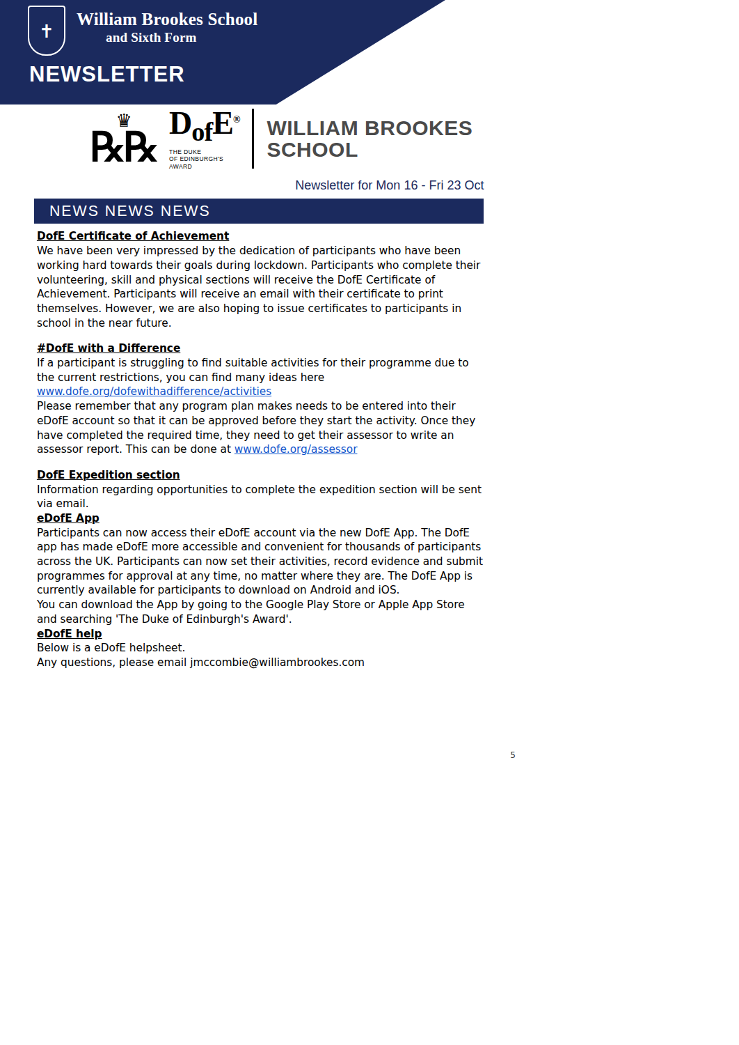✝
William Brookes Schooland Sixth Form
NEWSLETTER
♛
℞℞
DofE®
The Duke
of Edinburgh's
Award
WILLIAM BROOKES
SCHOOL
Newsletter for Mon 16 - Fri 23 Oct
NEWS NEWS NEWS
DofE Certificate of Achievement
We have been very impressed by the dedication of participants who have been working hard towards their goals during lockdown. Participants who complete their volunteering, skill and physical sections will receive the DofE Certificate of Achievement. Participants will receive an email with their certificate to print themselves. However, we are also hoping to issue certificates to participants in school in the near future.
#DofE with a Difference
If a participant is struggling to find suitable activities for their programme due to the current restrictions, you can find many ideas here
www.dofe.org/dofewithadifference/activities
Please remember that any program plan makes needs to be entered into their eDofE account so that it can be approved before they start the activity. Once they have completed the required time, they need to get their assessor to write an assessor report. This can be done at www.dofe.org/assessor
DofE Expedition section
Information regarding opportunities to complete the expedition section will be sent via email.
eDofE App
Participants can now access their eDofE account via the new DofE App. The DofE app has made eDofE more accessible and convenient for thousands of participants across the UK. Participants can now set their activities, record evidence and submit programmes for approval at any time, no matter where they are. The DofE App is currently available for participants to download on Android and iOS.
You can download the App by going to the Google Play Store or Apple App Store and searching 'The Duke of Edinburgh's Award'.
eDofE help
Below is a eDofE helpsheet.
Any questions, please email jmccombie@williambrookes.com
5